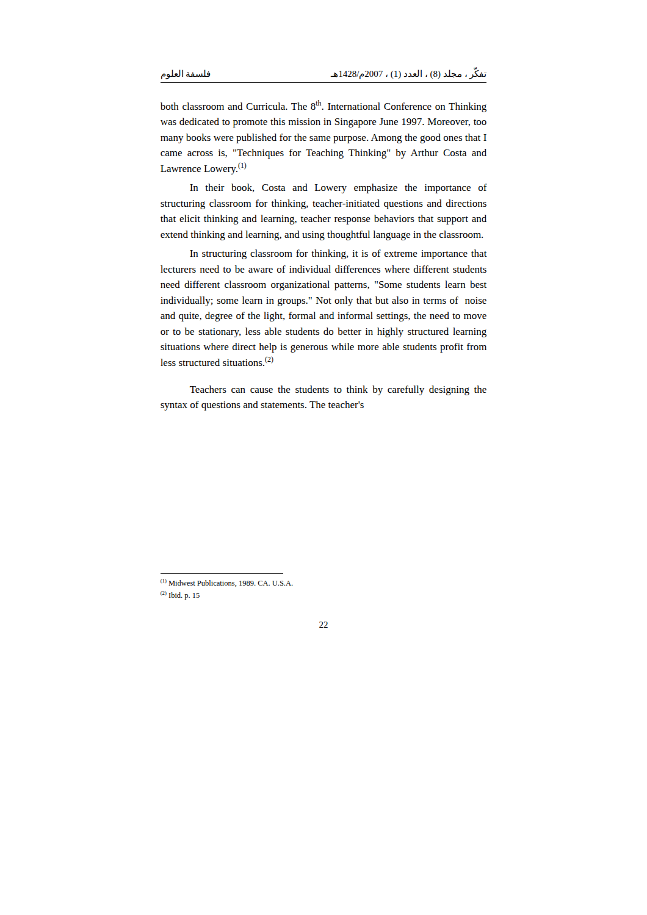تفكّر ، مجلد (8) ، العدد (1) ، 2007م/1428هـ فلسفة العلوم
both classroom and Curricula. The 8th. International Conference on Thinking was dedicated to promote this mission in Singapore June 1997. Moreover, too many books were published for the same purpose. Among the good ones that I came across is, "Techniques for Teaching Thinking" by Arthur Costa and Lawrence Lowery.(1)
In their book, Costa and Lowery emphasize the importance of structuring classroom for thinking, teacher-initiated questions and directions that elicit thinking and learning, teacher response behaviors that support and extend thinking and learning, and using thoughtful language in the classroom.
In structuring classroom for thinking, it is of extreme importance that lecturers need to be aware of individual differences where different students need different classroom organizational patterns, "Some students learn best individually; some learn in groups." Not only that but also in terms of noise and quite, degree of the light, formal and informal settings, the need to move or to be stationary, less able students do better in highly structured learning situations where direct help is generous while more able students profit from less structured situations.(2)
Teachers can cause the students to think by carefully designing the syntax of questions and statements. The teacher's
(1) Midwest Publications, 1989. CA. U.S.A.
(2) Ibid. p. 15
22